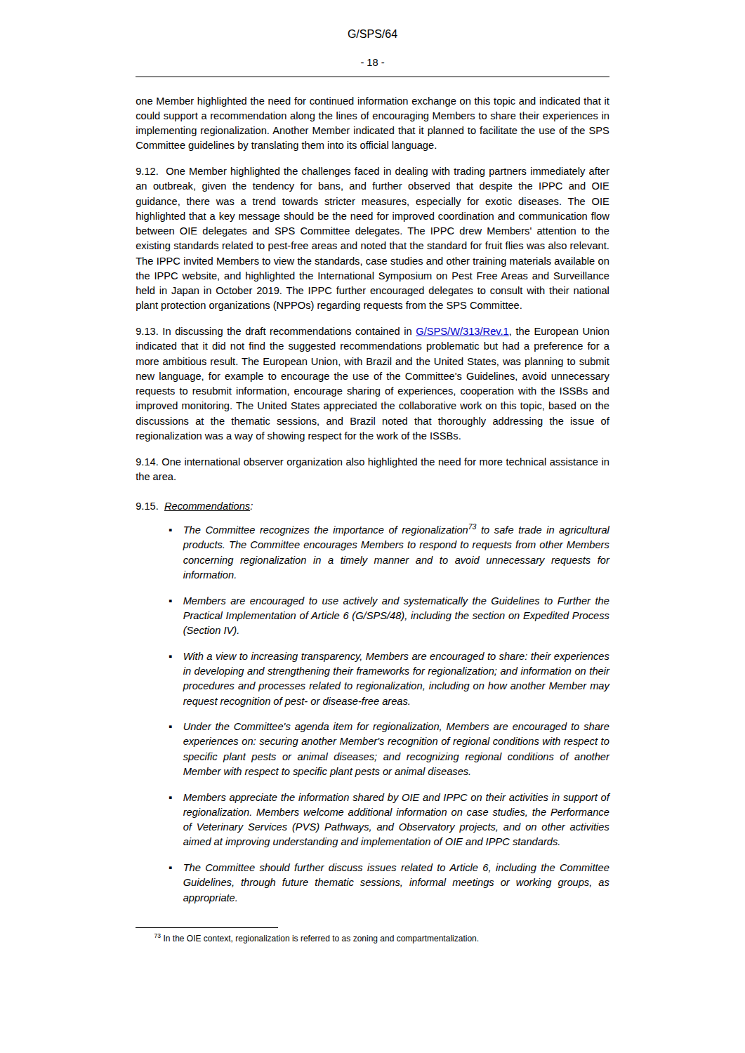G/SPS/64
- 18 -
one Member highlighted the need for continued information exchange on this topic and indicated that it could support a recommendation along the lines of encouraging Members to share their experiences in implementing regionalization. Another Member indicated that it planned to facilitate the use of the SPS Committee guidelines by translating them into its official language.
9.12. One Member highlighted the challenges faced in dealing with trading partners immediately after an outbreak, given the tendency for bans, and further observed that despite the IPPC and OIE guidance, there was a trend towards stricter measures, especially for exotic diseases. The OIE highlighted that a key message should be the need for improved coordination and communication flow between OIE delegates and SPS Committee delegates. The IPPC drew Members' attention to the existing standards related to pest-free areas and noted that the standard for fruit flies was also relevant. The IPPC invited Members to view the standards, case studies and other training materials available on the IPPC website, and highlighted the International Symposium on Pest Free Areas and Surveillance held in Japan in October 2019. The IPPC further encouraged delegates to consult with their national plant protection organizations (NPPOs) regarding requests from the SPS Committee.
9.13. In discussing the draft recommendations contained in G/SPS/W/313/Rev.1, the European Union indicated that it did not find the suggested recommendations problematic but had a preference for a more ambitious result. The European Union, with Brazil and the United States, was planning to submit new language, for example to encourage the use of the Committee's Guidelines, avoid unnecessary requests to resubmit information, encourage sharing of experiences, cooperation with the ISSBs and improved monitoring. The United States appreciated the collaborative work on this topic, based on the discussions at the thematic sessions, and Brazil noted that thoroughly addressing the issue of regionalization was a way of showing respect for the work of the ISSBs.
9.14. One international observer organization also highlighted the need for more technical assistance in the area.
9.15. Recommendations:
The Committee recognizes the importance of regionalization73 to safe trade in agricultural products. The Committee encourages Members to respond to requests from other Members concerning regionalization in a timely manner and to avoid unnecessary requests for information.
Members are encouraged to use actively and systematically the Guidelines to Further the Practical Implementation of Article 6 (G/SPS/48), including the section on Expedited Process (Section IV).
With a view to increasing transparency, Members are encouraged to share: their experiences in developing and strengthening their frameworks for regionalization; and information on their procedures and processes related to regionalization, including on how another Member may request recognition of pest- or disease-free areas.
Under the Committee's agenda item for regionalization, Members are encouraged to share experiences on: securing another Member's recognition of regional conditions with respect to specific plant pests or animal diseases; and recognizing regional conditions of another Member with respect to specific plant pests or animal diseases.
Members appreciate the information shared by OIE and IPPC on their activities in support of regionalization. Members welcome additional information on case studies, the Performance of Veterinary Services (PVS) Pathways, and Observatory projects, and on other activities aimed at improving understanding and implementation of OIE and IPPC standards.
The Committee should further discuss issues related to Article 6, including the Committee Guidelines, through future thematic sessions, informal meetings or working groups, as appropriate.
73 In the OIE context, regionalization is referred to as zoning and compartmentalization.